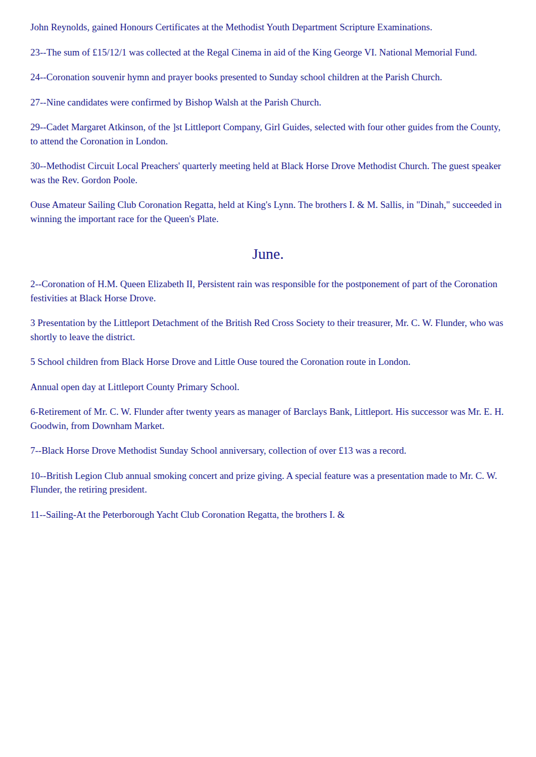John Reynolds, gained Honours Certificates at the Methodist Youth Department Scripture Examinations.
23--The sum of £15/12/1 was collected at the Regal Cinema in aid of the King George VI. National Memorial Fund.
24--Coronation souvenir hymn and prayer books presented to Sunday school children at the Parish Church.
27--Nine candidates were confirmed by Bishop Walsh at the Parish Church.
29--Cadet Margaret Atkinson, of the ]st Littleport Company, Girl Guides, selected with four other guides from the County, to attend the Coronation in London.
30--Methodist Circuit Local Preachers' quarterly meeting held at Black Horse Drove Methodist Church. The guest speaker was the Rev. Gordon Poole.
Ouse Amateur Sailing Club Coronation Regatta, held at King's Lynn. The brothers I. & M. Sallis, in "Dinah," succeeded in winning the important race for the Queen's Plate.
June.
2--Coronation of H.M. Queen Elizabeth II, Persistent rain was responsible for the postponement of part of the Coronation festivities at Black Horse Drove.
3 Presentation by the Littleport Detachment of the British Red Cross Society to their treasurer, Mr. C. W. Flunder, who was shortly to leave the district.
5 School children from Black Horse Drove and Little Ouse toured the Coronation route in London.
Annual open day at Littleport County Primary School.
6-Retirement of Mr. C. W. Flunder after twenty years as manager of Barclays Bank, Littleport. His successor was Mr. E. H. Goodwin, from Downham Market.
7--Black Horse Drove Methodist Sunday School anniversary, collection of over £13 was a record.
10--British Legion Club annual smoking concert and prize giving. A special feature was a presentation made to Mr. C. W. Flunder, the retiring president.
11--Sailing-At the Peterborough Yacht Club Coronation Regatta, the brothers I. &